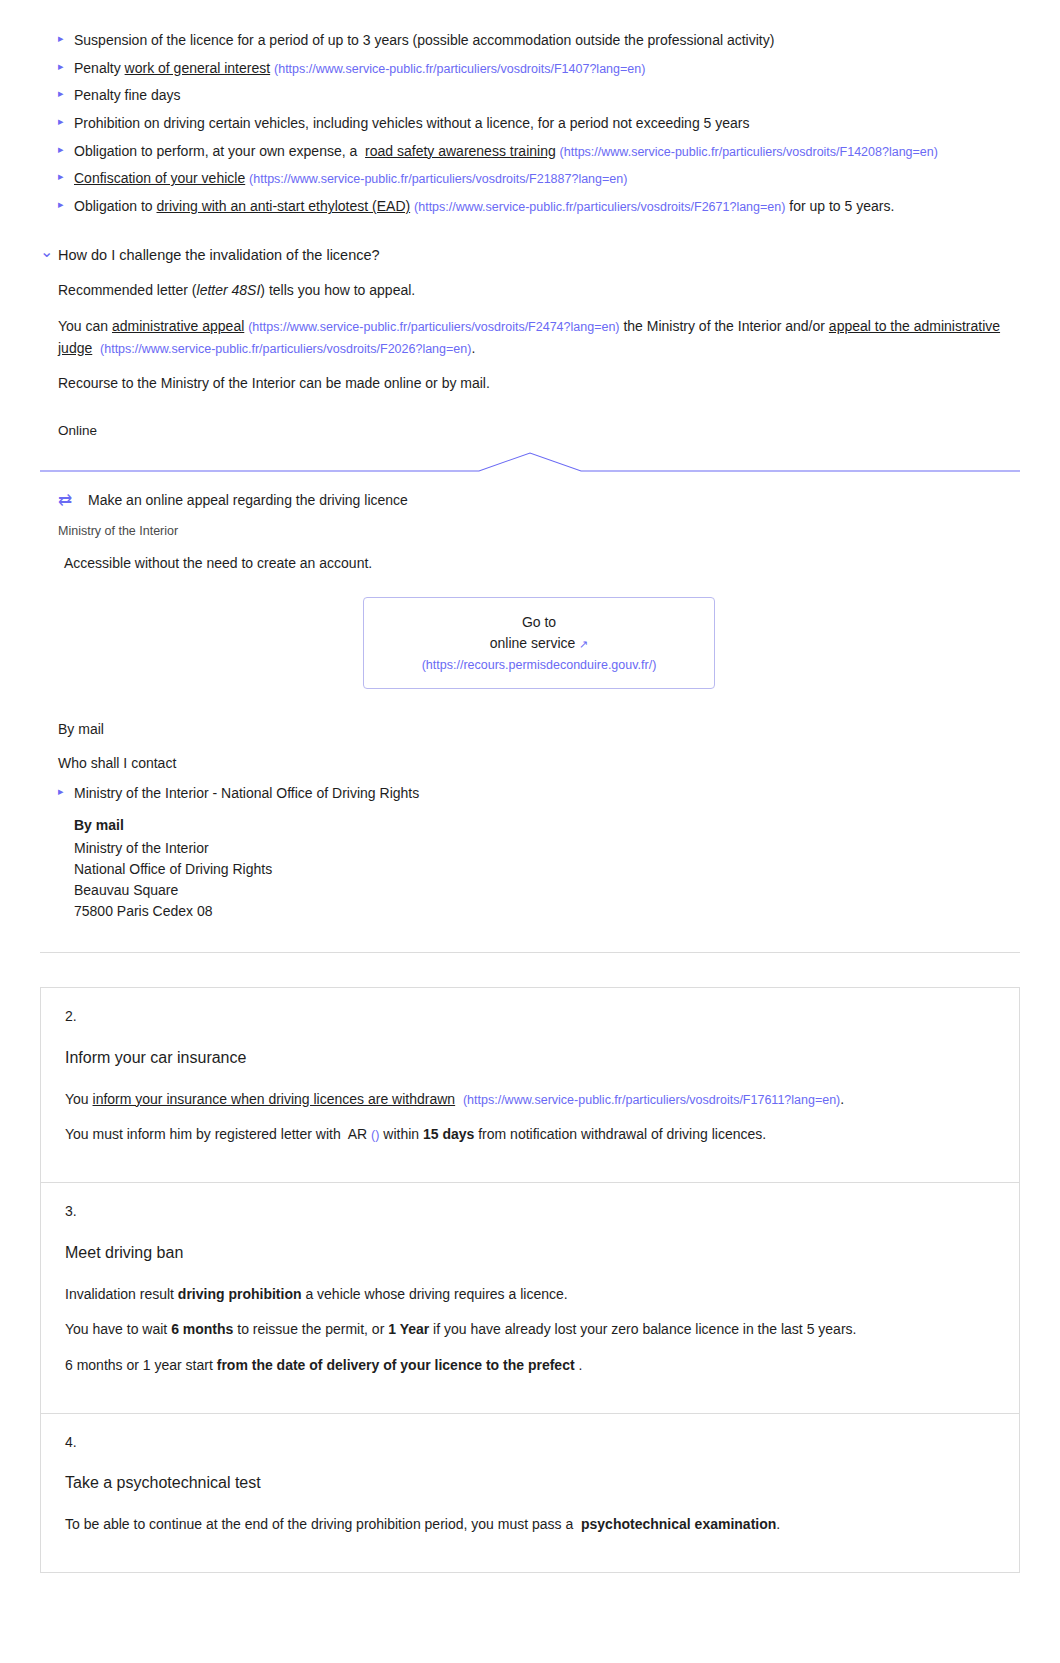Suspension of the licence for a period of up to 3 years (possible accommodation outside the professional activity)
Penalty work of general interest (https://www.service-public.fr/particuliers/vosdroits/F1407?lang=en)
Penalty fine days
Prohibition on driving certain vehicles, including vehicles without a licence, for a period not exceeding 5 years
Obligation to perform, at your own expense, a road safety awareness training (https://www.service-public.fr/particuliers/vosdroits/F14208?lang=en)
Confiscation of your vehicle (https://www.service-public.fr/particuliers/vosdroits/F21887?lang=en)
Obligation to driving with an anti-start ethylotest (EAD) (https://www.service-public.fr/particuliers/vosdroits/F2671?lang=en) for up to 5 years.
How do I challenge the invalidation of the licence?
Recommended letter (letter 48SI) tells you how to appeal.
You can administrative appeal (https://www.service-public.fr/particuliers/vosdroits/F2474?lang=en) the Ministry of the Interior and/or appeal to the administrative judge (https://www.service-public.fr/particuliers/vosdroits/F2026?lang=en).
Recourse to the Ministry of the Interior can be made online or by mail.
Online
Make an online appeal regarding the driving licence
Ministry of the Interior
Accessible without the need to create an account.
Go to online service ↗ (https://recours.permisdeconduire.gouv.fr/)
By mail
Who shall I contact
Ministry of the Interior - National Office of Driving Rights
By mail
Ministry of the Interior
National Office of Driving Rights
Beauvau Square
75800 Paris Cedex 08
2.
Inform your car insurance
You inform your insurance when driving licences are withdrawn (https://www.service-public.fr/particuliers/vosdroits/F17611?lang=en).
You must inform him by registered letter with AR () within 15 days from notification withdrawal of driving licences.
3.
Meet driving ban
Invalidation result driving prohibition a vehicle whose driving requires a licence.
You have to wait 6 months to reissue the permit, or 1 Year if you have already lost your zero balance licence in the last 5 years.
6 months or 1 year start from the date of delivery of your licence to the prefect .
4.
Take a psychotechnical test
To be able to continue at the end of the driving prohibition period, you must pass a psychotechnical examination.